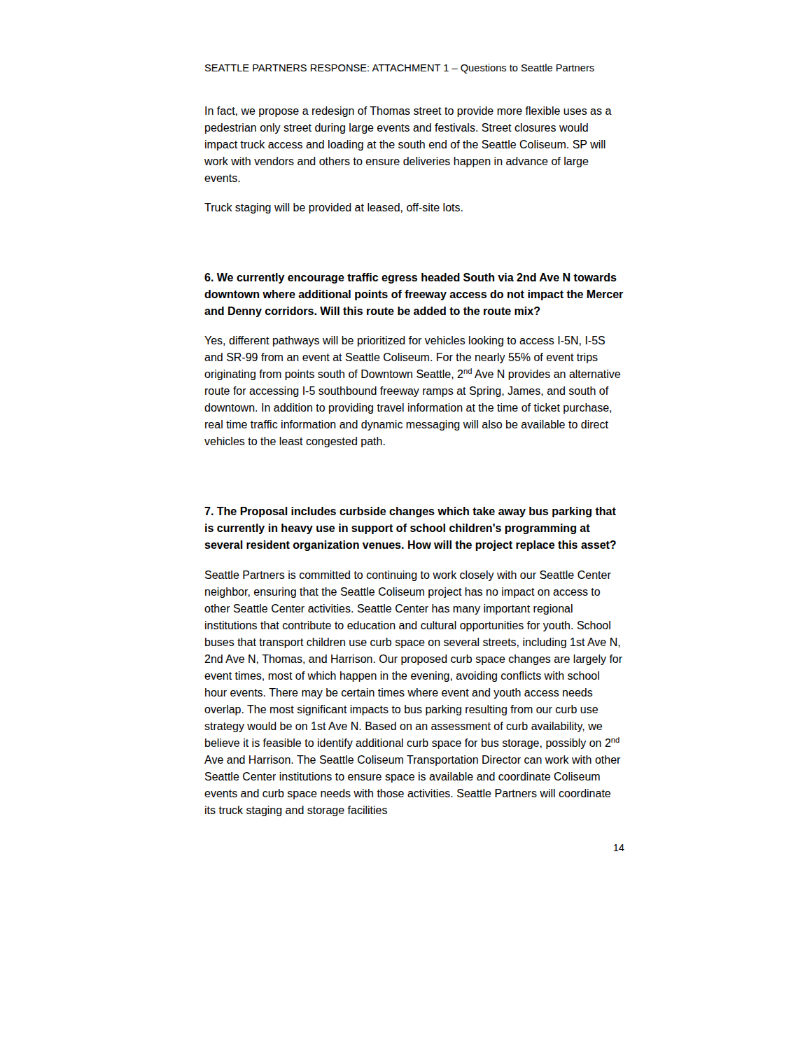SEATTLE PARTNERS RESPONSE: ATTACHMENT 1 – Questions to Seattle Partners
In fact, we propose a redesign of Thomas street to provide more flexible uses as a pedestrian only street during large events and festivals. Street closures would impact truck access and loading at the south end of the Seattle Coliseum. SP will work with vendors and others to ensure deliveries happen in advance of large events.
Truck staging will be provided at leased, off-site lots.
6. We currently encourage traffic egress headed South via 2nd Ave N towards downtown where additional points of freeway access do not impact the Mercer and Denny corridors. Will this route be added to the route mix?
Yes, different pathways will be prioritized for vehicles looking to access I-5N, I-5S and SR-99 from an event at Seattle Coliseum. For the nearly 55% of event trips originating from points south of Downtown Seattle, 2nd Ave N provides an alternative route for accessing I-5 southbound freeway ramps at Spring, James, and south of downtown. In addition to providing travel information at the time of ticket purchase, real time traffic information and dynamic messaging will also be available to direct vehicles to the least congested path.
7. The Proposal includes curbside changes which take away bus parking that is currently in heavy use in support of school children's programming at several resident organization venues. How will the project replace this asset?
Seattle Partners is committed to continuing to work closely with our Seattle Center neighbor, ensuring that the Seattle Coliseum project has no impact on access to other Seattle Center activities. Seattle Center has many important regional institutions that contribute to education and cultural opportunities for youth. School buses that transport children use curb space on several streets, including 1st Ave N, 2nd Ave N, Thomas, and Harrison. Our proposed curb space changes are largely for event times, most of which happen in the evening, avoiding conflicts with school hour events. There may be certain times where event and youth access needs overlap. The most significant impacts to bus parking resulting from our curb use strategy would be on 1st Ave N. Based on an assessment of curb availability, we believe it is feasible to identify additional curb space for bus storage, possibly on 2nd Ave and Harrison. The Seattle Coliseum Transportation Director can work with other Seattle Center institutions to ensure space is available and coordinate Coliseum events and curb space needs with those activities. Seattle Partners will coordinate its truck staging and storage facilities
14